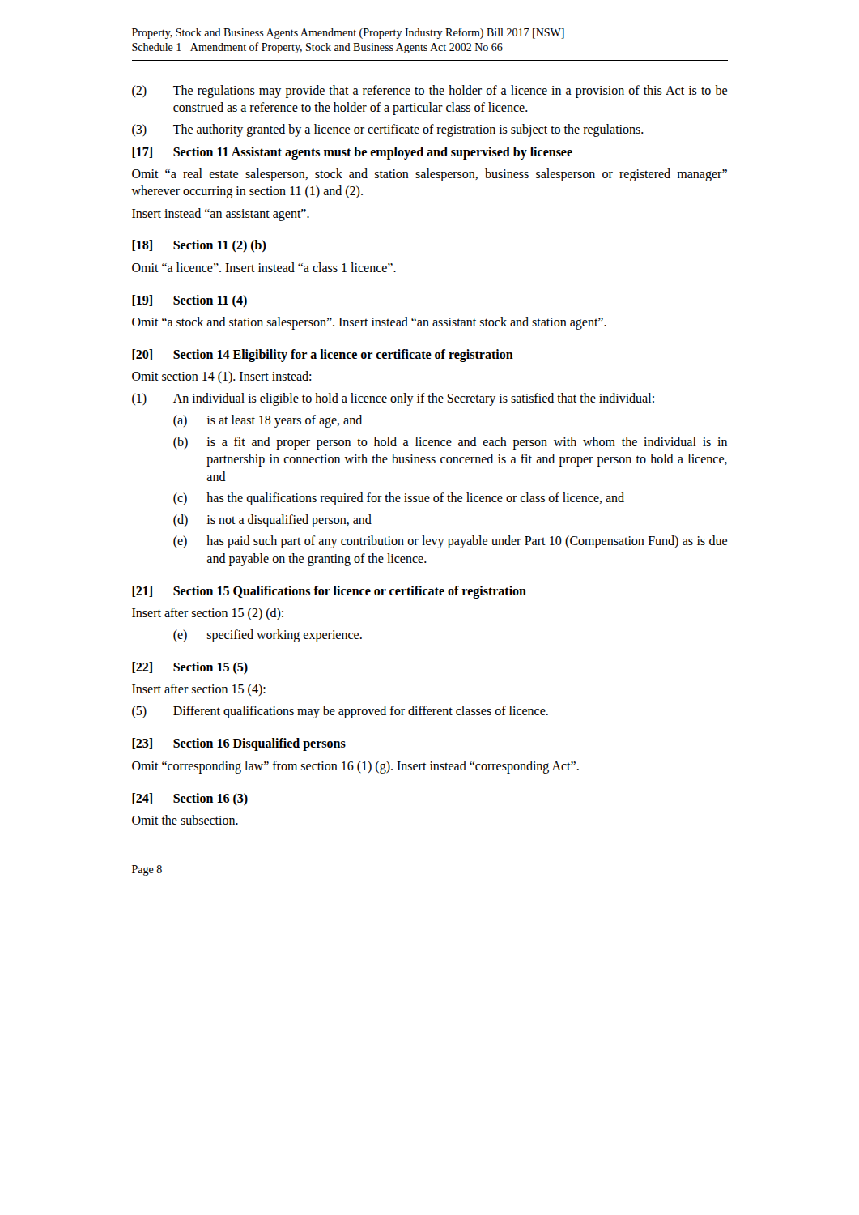Property, Stock and Business Agents Amendment (Property Industry Reform) Bill 2017 [NSW]
Schedule 1 Amendment of Property, Stock and Business Agents Act 2002 No 66
(2)
The regulations may provide that a reference to the holder of a licence in a provision of this Act is to be construed as a reference to the holder of a particular class of licence.
(3)
The authority granted by a licence or certificate of registration is subject to the regulations.
[17] Section 11 Assistant agents must be employed and supervised by licensee
Omit “a real estate salesperson, stock and station salesperson, business salesperson or registered manager” wherever occurring in section 11 (1) and (2).
Insert instead “an assistant agent”.
[18] Section 11 (2) (b)
Omit “a licence”. Insert instead “a class 1 licence”.
[19] Section 11 (4)
Omit “a stock and station salesperson”. Insert instead “an assistant stock and station agent”.
[20] Section 14 Eligibility for a licence or certificate of registration
Omit section 14 (1). Insert instead:
(1)
An individual is eligible to hold a licence only if the Secretary is satisfied that the individual:
(a)
is at least 18 years of age, and
(b)
is a fit and proper person to hold a licence and each person with whom the individual is in partnership in connection with the business concerned is a fit and proper person to hold a licence, and
(c)
has the qualifications required for the issue of the licence or class of licence, and
(d)
is not a disqualified person, and
(e)
has paid such part of any contribution or levy payable under Part 10 (Compensation Fund) as is due and payable on the granting of the licence.
[21] Section 15 Qualifications for licence or certificate of registration
Insert after section 15 (2) (d):
(e)
specified working experience.
[22] Section 15 (5)
Insert after section 15 (4):
(5)
Different qualifications may be approved for different classes of licence.
[23] Section 16 Disqualified persons
Omit “corresponding law” from section 16 (1) (g). Insert instead “corresponding Act”.
[24] Section 16 (3)
Omit the subsection.
Page 8